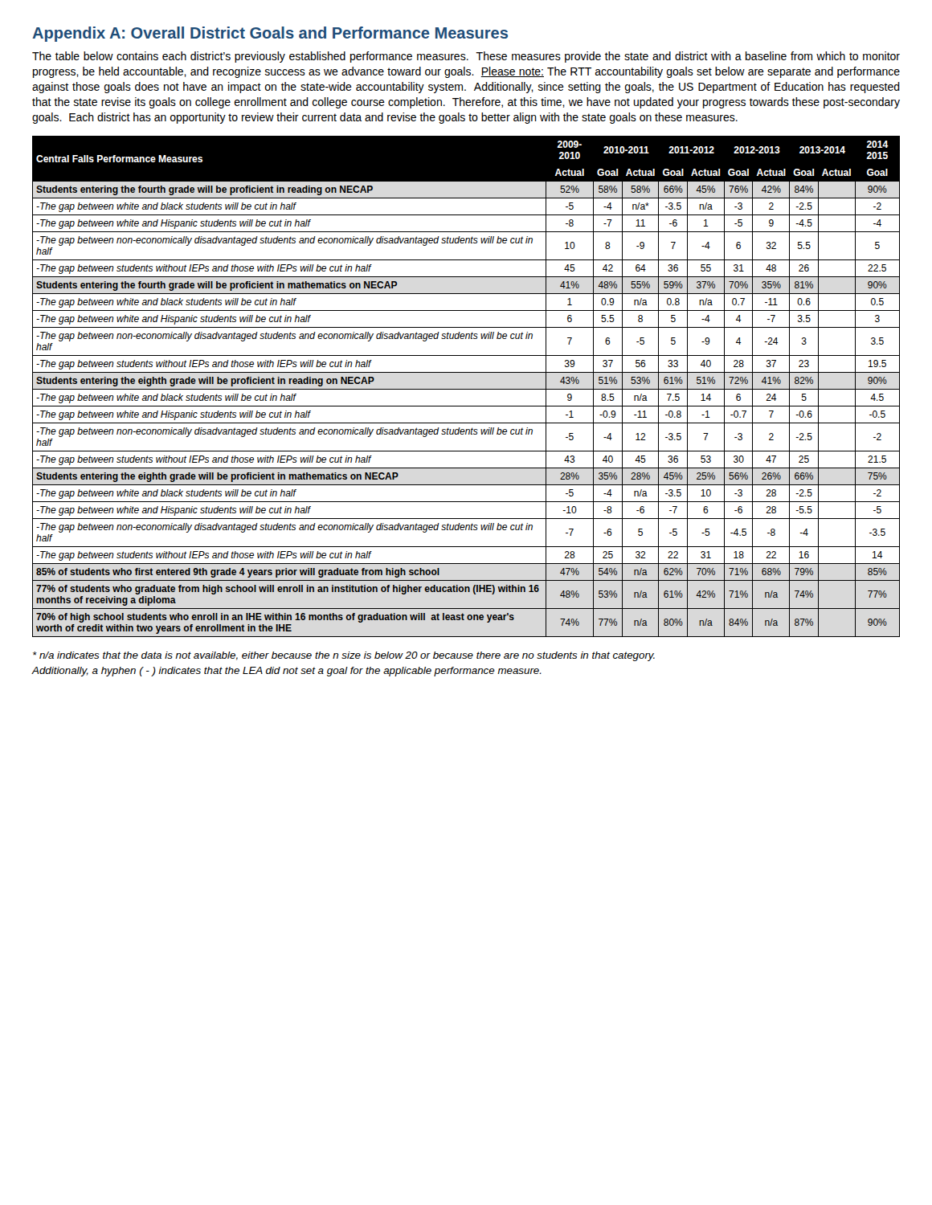Appendix A: Overall District Goals and Performance Measures
The table below contains each district’s previously established performance measures. These measures provide the state and district with a baseline from which to monitor progress, be held accountable, and recognize success as we advance toward our goals. Please note: The RTT accountability goals set below are separate and performance against those goals does not have an impact on the state-wide accountability system. Additionally, since setting the goals, the US Department of Education has requested that the state revise its goals on college enrollment and college course completion. Therefore, at this time, we have not updated your progress towards these post-secondary goals. Each district has an opportunity to review their current data and revise the goals to better align with the state goals on these measures.
| Central Falls Performance Measures | 2009-2010 | 2010-2011 | 2011-2012 | 2012-2013 | 2013-2014 | 2014 2015 |
| --- | --- | --- | --- | --- | --- | --- |
| Actual | Goal | Actual | Goal | Actual | Goal | Actual | Goal | Actual | Goal |
| Students entering the fourth grade will be proficient in reading on NECAP | 52% | 58% | 58% | 66% | 45% | 76% | 42% | 84% | | 90% |
| -The gap between white and black students will be cut in half | -5 | -4 | n/a* | -3.5 | n/a | -3 | 2 | -2.5 | | -2 |
| -The gap between white and Hispanic students will be cut in half | -8 | -7 | 11 | -6 | 1 | -5 | 9 | -4.5 | | -4 |
| -The gap between non-economically disadvantaged students and economically disadvantaged students will be cut in half | 10 | 8 | -9 | 7 | -4 | 6 | 32 | 5.5 | | 5 |
| -The gap between students without IEPs and those with IEPs will be cut in half | 45 | 42 | 64 | 36 | 55 | 31 | 48 | 26 | | 22.5 |
| Students entering the fourth grade will be proficient in mathematics on NECAP | 41% | 48% | 55% | 59% | 37% | 70% | 35% | 81% | | 90% |
| -The gap between white and black students will be cut in half | 1 | 0.9 | n/a | 0.8 | n/a | 0.7 | -11 | 0.6 | | 0.5 |
| -The gap between white and Hispanic students will be cut in half | 6 | 5.5 | 8 | 5 | -4 | 4 | -7 | 3.5 | | 3 |
| -The gap between non-economically disadvantaged students and economically disadvantaged students will be cut in half | 7 | 6 | -5 | 5 | -9 | 4 | -24 | 3 | | 3.5 |
| -The gap between students without IEPs and those with IEPs will be cut in half | 39 | 37 | 56 | 33 | 40 | 28 | 37 | 23 | | 19.5 |
| Students entering the eighth grade will be proficient in reading on NECAP | 43% | 51% | 53% | 61% | 51% | 72% | 41% | 82% | | 90% |
| -The gap between white and black students will be cut in half | 9 | 8.5 | n/a | 7.5 | 14 | 6 | 24 | 5 | | 4.5 |
| -The gap between white and Hispanic students will be cut in half | -1 | -0.9 | -11 | -0.8 | -1 | -0.7 | 7 | -0.6 | | -0.5 |
| -The gap between non-economically disadvantaged students and economically disadvantaged students will be cut in half | -5 | -4 | 12 | -3.5 | 7 | -3 | 2 | -2.5 | | -2 |
| -The gap between students without IEPs and those with IEPs will be cut in half | 43 | 40 | 45 | 36 | 53 | 30 | 47 | 25 | | 21.5 |
| Students entering the eighth grade will be proficient in mathematics on NECAP | 28% | 35% | 28% | 45% | 25% | 56% | 26% | 66% | | 75% |
| -The gap between white and black students will be cut in half | -5 | -4 | n/a | -3.5 | 10 | -3 | 28 | -2.5 | | -2 |
| -The gap between white and Hispanic students will be cut in half | -10 | -8 | -6 | -7 | 6 | -6 | 28 | -5.5 | | -5 |
| -The gap between non-economically disadvantaged students and economically disadvantaged students will be cut in half | -7 | -6 | 5 | -5 | -5 | -4.5 | -8 | -4 | | -3.5 |
| -The gap between students without IEPs and those with IEPs will be cut in half | 28 | 25 | 32 | 22 | 31 | 18 | 22 | 16 | | 14 |
| 85% of students who first entered 9th grade 4 years prior will graduate from high school | 47% | 54% | n/a | 62% | 70% | 71% | 68% | 79% | | 85% |
| 77% of students who graduate from high school will enroll in an institution of higher education (IHE) within 16 months of receiving a diploma | 48% | 53% | n/a | 61% | 42% | 71% | n/a | 74% | | 77% |
| 70% of high school students who enroll in an IHE within 16 months of graduation will at least one year's worth of credit within two years of enrollment in the IHE | 74% | 77% | n/a | 80% | n/a | 84% | n/a | 87% | | 90% |
* n/a indicates that the data is not available, either because the n size is below 20 or because there are no students in that category.
Additionally, a hyphen ( - ) indicates that the LEA did not set a goal for the applicable performance measure.